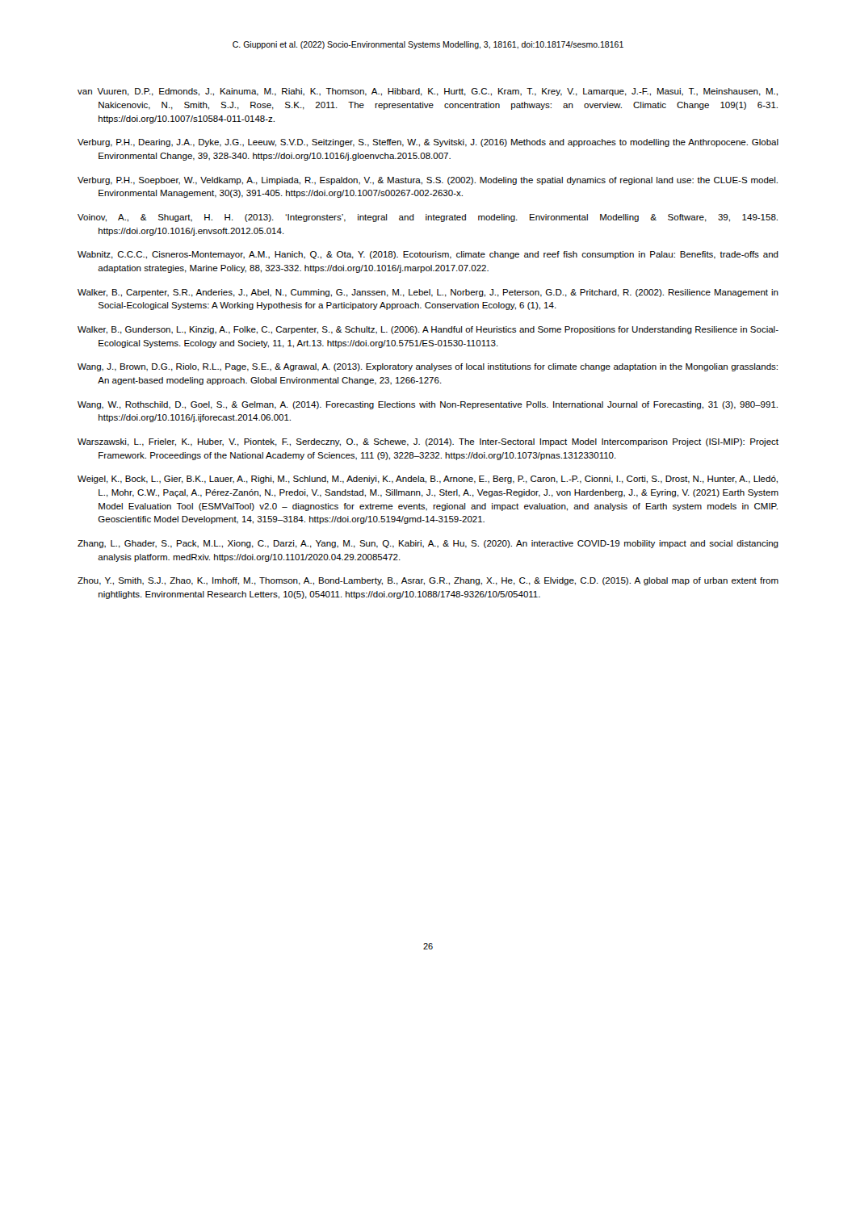C. Giupponi et al. (2022) Socio-Environmental Systems Modelling, 3, 18161, doi:10.18174/sesmo.18161
van Vuuren, D.P., Edmonds, J., Kainuma, M., Riahi, K., Thomson, A., Hibbard, K., Hurtt, G.C., Kram, T., Krey, V., Lamarque, J.-F., Masui, T., Meinshausen, M., Nakicenovic, N., Smith, S.J., Rose, S.K., 2011. The representative concentration pathways: an overview. Climatic Change 109(1) 6-31. https://doi.org/10.1007/s10584-011-0148-z.
Verburg, P.H., Dearing, J.A., Dyke, J.G., Leeuw, S.V.D., Seitzinger, S., Steffen, W., & Syvitski, J. (2016) Methods and approaches to modelling the Anthropocene. Global Environmental Change, 39, 328-340. https://doi.org/10.1016/j.gloenvcha.2015.08.007.
Verburg, P.H., Soepboer, W., Veldkamp, A., Limpiada, R., Espaldon, V., & Mastura, S.S. (2002). Modeling the spatial dynamics of regional land use: the CLUE-S model. Environmental Management, 30(3), 391-405. https://doi.org/10.1007/s00267-002-2630-x.
Voinov, A., & Shugart, H. H. (2013). ‘Integronsters’, integral and integrated modeling. Environmental Modelling & Software, 39, 149-158. https://doi.org/10.1016/j.envsoft.2012.05.014.
Wabnitz, C.C.C., Cisneros-Montemayor, A.M., Hanich, Q., & Ota, Y. (2018). Ecotourism, climate change and reef fish consumption in Palau: Benefits, trade-offs and adaptation strategies, Marine Policy, 88, 323-332. https://doi.org/10.1016/j.marpol.2017.07.022.
Walker, B., Carpenter, S.R., Anderies, J., Abel, N., Cumming, G., Janssen, M., Lebel, L., Norberg, J., Peterson, G.D., & Pritchard, R. (2002). Resilience Management in Social-Ecological Systems: A Working Hypothesis for a Participatory Approach. Conservation Ecology, 6 (1), 14.
Walker, B., Gunderson, L., Kinzig, A., Folke, C., Carpenter, S., & Schultz, L. (2006). A Handful of Heuristics and Some Propositions for Understanding Resilience in Social-Ecological Systems. Ecology and Society, 11, 1, Art.13. https://doi.org/10.5751/ES-01530-110113.
Wang, J., Brown, D.G., Riolo, R.L., Page, S.E., & Agrawal, A. (2013). Exploratory analyses of local institutions for climate change adaptation in the Mongolian grasslands: An agent-based modeling approach. Global Environmental Change, 23, 1266-1276.
Wang, W., Rothschild, D., Goel, S., & Gelman, A. (2014). Forecasting Elections with Non-Representative Polls. International Journal of Forecasting, 31 (3), 980–991. https://doi.org/10.1016/j.ijforecast.2014.06.001.
Warszawski, L., Frieler, K., Huber, V., Piontek, F., Serdeczny, O., & Schewe, J. (2014). The Inter-Sectoral Impact Model Intercomparison Project (ISI-MIP): Project Framework. Proceedings of the National Academy of Sciences, 111 (9), 3228–3232. https://doi.org/10.1073/pnas.1312330110.
Weigel, K., Bock, L., Gier, B.K., Lauer, A., Righi, M., Schlund, M., Adeniyi, K., Andela, B., Arnone, E., Berg, P., Caron, L.-P., Cionni, I., Corti, S., Drost, N., Hunter, A., Lledó, L., Mohr, C.W., Paçal, A., Pérez-Zanón, N., Predoi, V., Sandstad, M., Sillmann, J., Sterl, A., Vegas-Regidor, J., von Hardenberg, J., & Eyring, V. (2021) Earth System Model Evaluation Tool (ESMValTool) v2.0 – diagnostics for extreme events, regional and impact evaluation, and analysis of Earth system models in CMIP. Geoscientific Model Development, 14, 3159–3184. https://doi.org/10.5194/gmd-14-3159-2021.
Zhang, L., Ghader, S., Pack, M.L., Xiong, C., Darzi, A., Yang, M., Sun, Q., Kabiri, A., & Hu, S. (2020). An interactive COVID-19 mobility impact and social distancing analysis platform. medRxiv. https://doi.org/10.1101/2020.04.29.20085472.
Zhou, Y., Smith, S.J., Zhao, K., Imhoff, M., Thomson, A., Bond-Lamberty, B., Asrar, G.R., Zhang, X., He, C., & Elvidge, C.D. (2015). A global map of urban extent from nightlights. Environmental Research Letters, 10(5), 054011. https://doi.org/10.1088/1748-9326/10/5/054011.
26